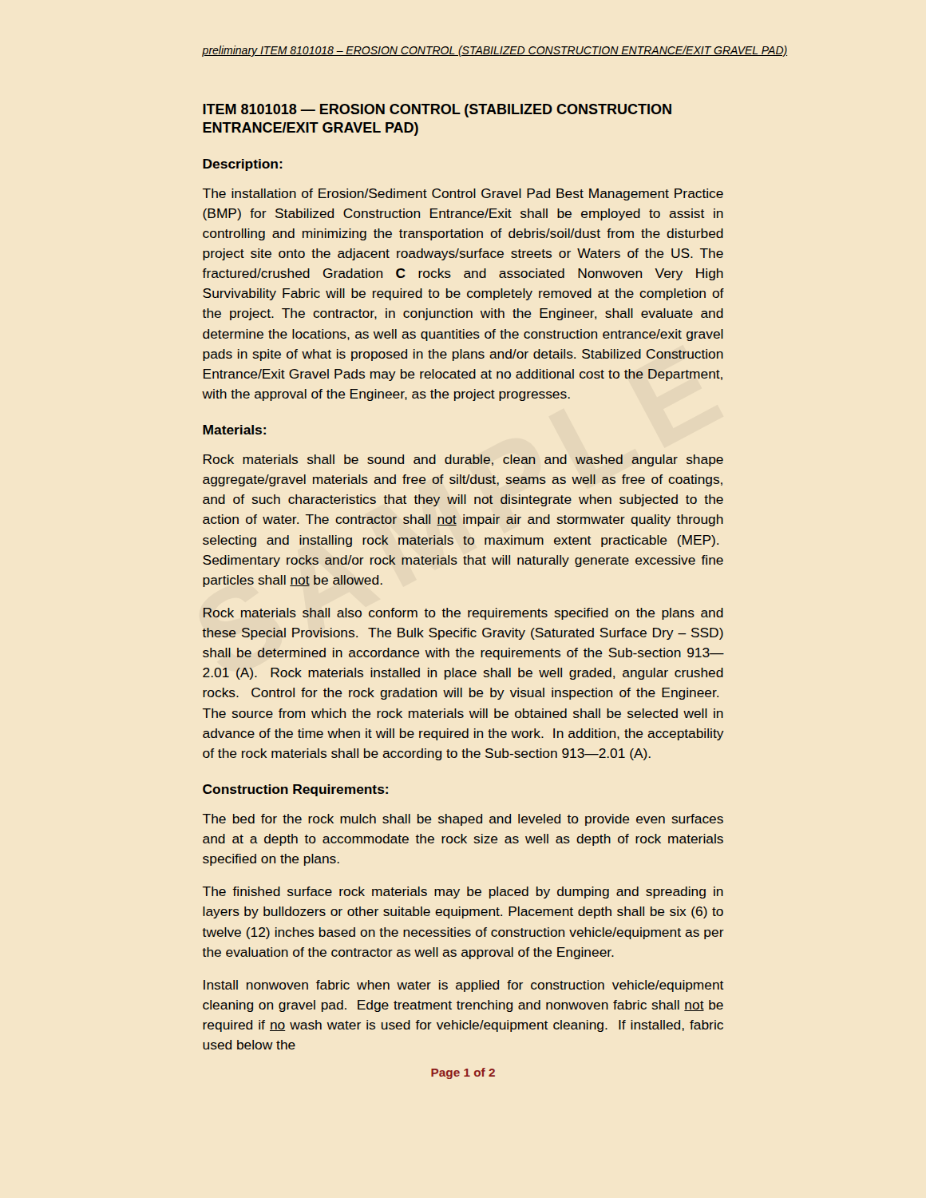SAMPLE
preliminary ITEM 8101018 – EROSION CONTROL (STABILIZED CONSTRUCTION ENTRANCE/EXIT GRAVEL PAD)
ITEM 8101018 — EROSION CONTROL (STABILIZED CONSTRUCTION ENTRANCE/EXIT GRAVEL PAD)
Description:
The installation of Erosion/Sediment Control Gravel Pad Best Management Practice (BMP) for Stabilized Construction Entrance/Exit shall be employed to assist in controlling and minimizing the transportation of debris/soil/dust from the disturbed project site onto the adjacent roadways/surface streets or Waters of the US. The fractured/crushed Gradation C rocks and associated Nonwoven Very High Survivability Fabric will be required to be completely removed at the completion of the project. The contractor, in conjunction with the Engineer, shall evaluate and determine the locations, as well as quantities of the construction entrance/exit gravel pads in spite of what is proposed in the plans and/or details. Stabilized Construction Entrance/Exit Gravel Pads may be relocated at no additional cost to the Department, with the approval of the Engineer, as the project progresses.
Materials:
Rock materials shall be sound and durable, clean and washed angular shape aggregate/gravel materials and free of silt/dust, seams as well as free of coatings, and of such characteristics that they will not disintegrate when subjected to the action of water. The contractor shall not impair air and stormwater quality through selecting and installing rock materials to maximum extent practicable (MEP). Sedimentary rocks and/or rock materials that will naturally generate excessive fine particles shall not be allowed.
Rock materials shall also conform to the requirements specified on the plans and these Special Provisions. The Bulk Specific Gravity (Saturated Surface Dry – SSD) shall be determined in accordance with the requirements of the Sub-section 913—2.01 (A). Rock materials installed in place shall be well graded, angular crushed rocks. Control for the rock gradation will be by visual inspection of the Engineer. The source from which the rock materials will be obtained shall be selected well in advance of the time when it will be required in the work. In addition, the acceptability of the rock materials shall be according to the Sub-section 913—2.01 (A).
Construction Requirements:
The bed for the rock mulch shall be shaped and leveled to provide even surfaces and at a depth to accommodate the rock size as well as depth of rock materials specified on the plans.
The finished surface rock materials may be placed by dumping and spreading in layers by bulldozers or other suitable equipment. Placement depth shall be six (6) to twelve (12) inches based on the necessities of construction vehicle/equipment as per the evaluation of the contractor as well as approval of the Engineer.
Install nonwoven fabric when water is applied for construction vehicle/equipment cleaning on gravel pad. Edge treatment trenching and nonwoven fabric shall not be required if no wash water is used for vehicle/equipment cleaning. If installed, fabric used below the
Page 1 of 2